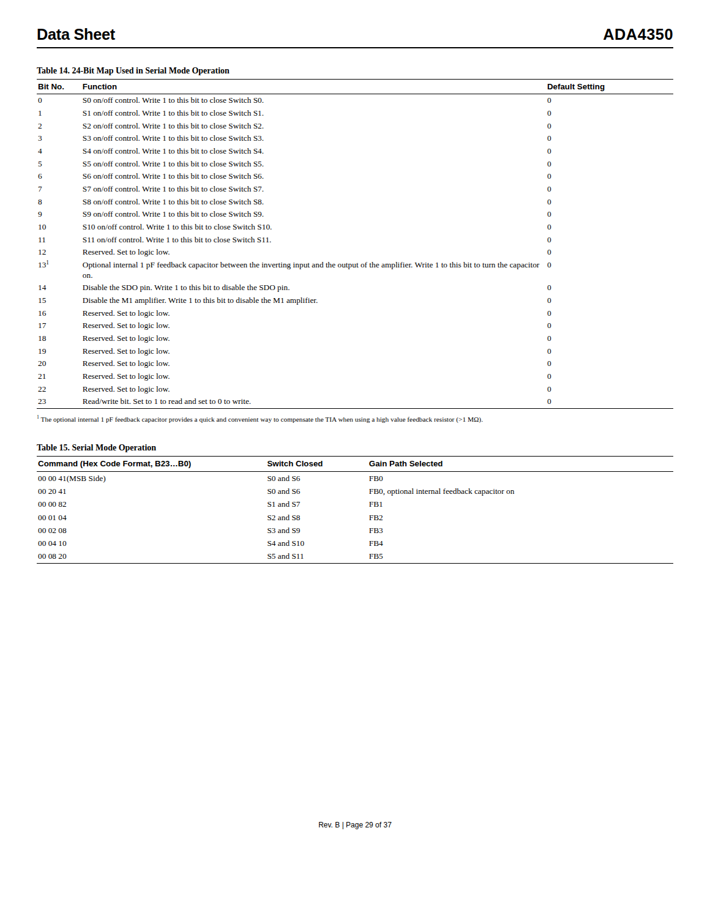Data Sheet
ADA4350
Table 14. 24-Bit Map Used in Serial Mode Operation
| Bit No. | Function | Default Setting |
| --- | --- | --- |
| 0 | S0 on/off control. Write 1 to this bit to close Switch S0. | 0 |
| 1 | S1 on/off control. Write 1 to this bit to close Switch S1. | 0 |
| 2 | S2 on/off control. Write 1 to this bit to close Switch S2. | 0 |
| 3 | S3 on/off control. Write 1 to this bit to close Switch S3. | 0 |
| 4 | S4 on/off control. Write 1 to this bit to close Switch S4. | 0 |
| 5 | S5 on/off control. Write 1 to this bit to close Switch S5. | 0 |
| 6 | S6 on/off control. Write 1 to this bit to close Switch S6. | 0 |
| 7 | S7 on/off control. Write 1 to this bit to close Switch S7. | 0 |
| 8 | S8 on/off control. Write 1 to this bit to close Switch S8. | 0 |
| 9 | S9 on/off control. Write 1 to this bit to close Switch S9. | 0 |
| 10 | S10 on/off control. Write 1 to this bit to close Switch S10. | 0 |
| 11 | S11 on/off control. Write 1 to this bit to close Switch S11. | 0 |
| 12 | Reserved. Set to logic low. | 0 |
| 13 1 | Optional internal 1 pF feedback capacitor between the inverting input and the output of the amplifier. Write 1 to this bit to turn the capacitor on. | 0 |
| 14 | Disable the SDO pin. Write 1 to this bit to disable the SDO pin. | 0 |
| 15 | Disable the M1 amplifier. Write 1 to this bit to disable the M1 amplifier. | 0 |
| 16 | Reserved. Set to logic low. | 0 |
| 17 | Reserved. Set to logic low. | 0 |
| 18 | Reserved. Set to logic low. | 0 |
| 19 | Reserved. Set to logic low. | 0 |
| 20 | Reserved. Set to logic low. | 0 |
| 21 | Reserved. Set to logic low. | 0 |
| 22 | Reserved. Set to logic low. | 0 |
| 23 | Read/write bit. Set to 1 to read and set to 0 to write. | 0 |
1 The optional internal 1 pF feedback capacitor provides a quick and convenient way to compensate the TIA when using a high value feedback resistor (>1 MΩ).
Table 15. Serial Mode Operation
| Command (Hex Code Format, B23…B0) | Switch Closed | Gain Path Selected |
| --- | --- | --- |
| 00 00 41(MSB Side) | S0 and S6 | FB0 |
| 00 20 41 | S0 and S6 | FB0, optional internal feedback capacitor on |
| 00 00 82 | S1 and S7 | FB1 |
| 00 01 04 | S2 and S8 | FB2 |
| 00 02 08 | S3 and S9 | FB3 |
| 00 04 10 | S4 and S10 | FB4 |
| 00 08 20 | S5 and S11 | FB5 |
Rev. B | Page 29 of 37